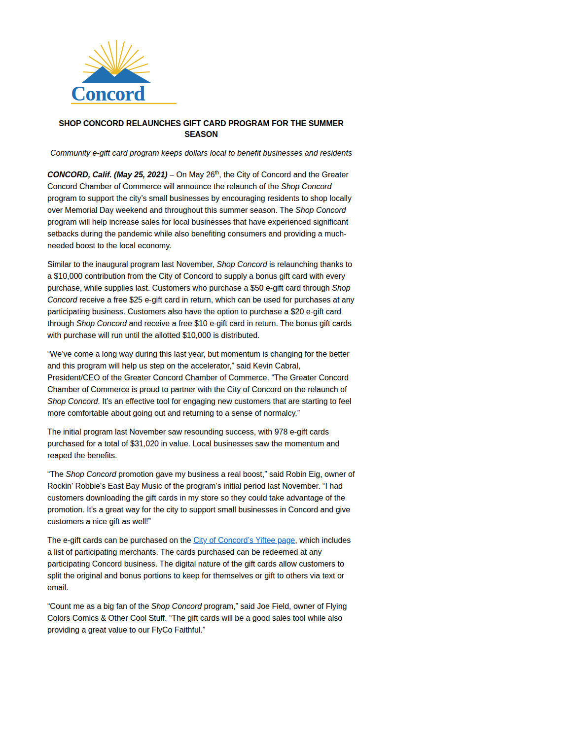Concord
SHOP CONCORD RELAUNCHES GIFT CARD PROGRAM FOR THE SUMMER SEASON
Community e-gift card program keeps dollars local to benefit businesses and residents
CONCORD, Calif. (May 25, 2021) – On May 26th, the City of Concord and the Greater Concord Chamber of Commerce will announce the relaunch of the Shop Concord program to support the city’s small businesses by encouraging residents to shop locally over Memorial Day weekend and throughout this summer season. The Shop Concord program will help increase sales for local businesses that have experienced significant setbacks during the pandemic while also benefiting consumers and providing a much-needed boost to the local economy.
Similar to the inaugural program last November, Shop Concord is relaunching thanks to a $10,000 contribution from the City of Concord to supply a bonus gift card with every purchase, while supplies last. Customers who purchase a $50 e-gift card through Shop Concord receive a free $25 e-gift card in return, which can be used for purchases at any participating business. Customers also have the option to purchase a $20 e-gift card through Shop Concord and receive a free $10 e-gift card in return. The bonus gift cards with purchase will run until the allotted $10,000 is distributed.
“We’ve come a long way during this last year, but momentum is changing for the better and this program will help us step on the accelerator,” said Kevin Cabral, President/CEO of the Greater Concord Chamber of Commerce. “The Greater Concord Chamber of Commerce is proud to partner with the City of Concord on the relaunch of Shop Concord. It’s an effective tool for engaging new customers that are starting to feel more comfortable about going out and returning to a sense of normalcy.”
The initial program last November saw resounding success, with 978 e-gift cards purchased for a total of $31,020 in value. Local businesses saw the momentum and reaped the benefits.
“The Shop Concord promotion gave my business a real boost,” said Robin Eig, owner of Rockin' Robbie's East Bay Music of the program’s initial period last November. “I had customers downloading the gift cards in my store so they could take advantage of the promotion. It's a great way for the city to support small businesses in Concord and give customers a nice gift as well!”
The e-gift cards can be purchased on the City of Concord’s Yiftee page, which includes a list of participating merchants. The cards purchased can be redeemed at any participating Concord business. The digital nature of the gift cards allow customers to split the original and bonus portions to keep for themselves or gift to others via text or email.
“Count me as a big fan of the Shop Concord program,” said Joe Field, owner of Flying Colors Comics & Other Cool Stuff. “The gift cards will be a good sales tool while also providing a great value to our FlyCo Faithful.”